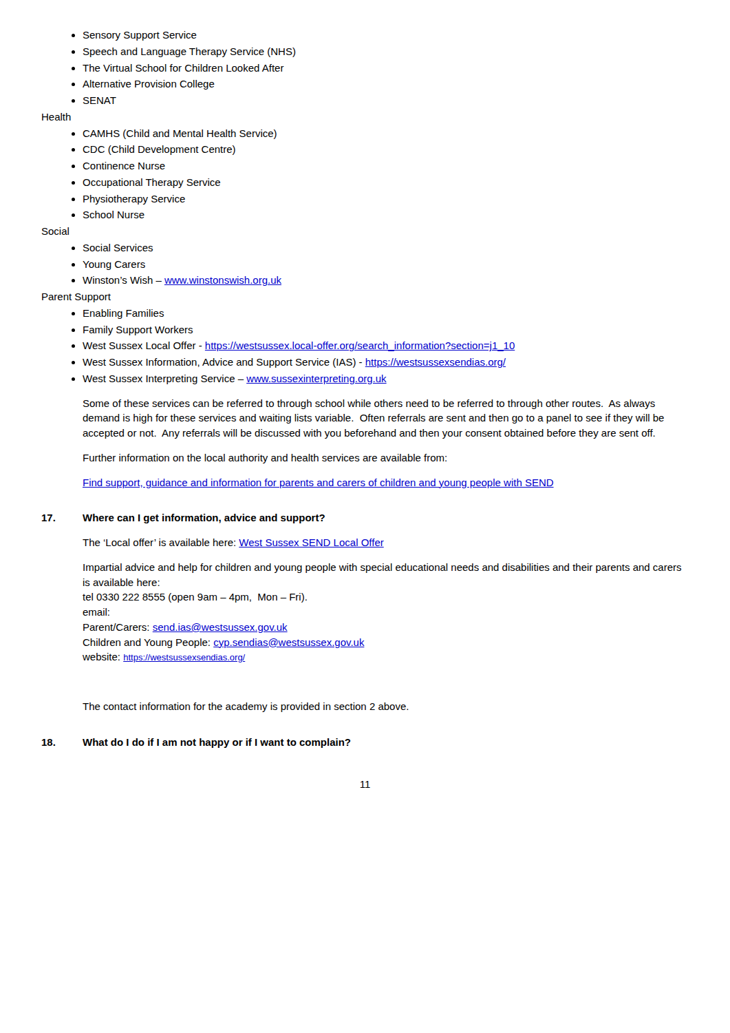Sensory Support Service
Speech and Language Therapy Service (NHS)
The Virtual School for Children Looked After
Alternative Provision College
SENAT
Health
CAMHS (Child and Mental Health Service)
CDC (Child Development Centre)
Continence Nurse
Occupational Therapy Service
Physiotherapy Service
School Nurse
Social
Social Services
Young Carers
Winston’s Wish – www.winstonswish.org.uk
Parent Support
Enabling Families
Family Support Workers
West Sussex Local Offer - https://westsussex.local-offer.org/search_information?section=j1_10
West Sussex Information, Advice and Support Service (IAS) - https://westsussexsendias.org/
West Sussex Interpreting Service – www.sussexinterpreting.org.uk
Some of these services can be referred to through school while others need to be referred to through other routes. As always demand is high for these services and waiting lists variable. Often referrals are sent and then go to a panel to see if they will be accepted or not. Any referrals will be discussed with you beforehand and then your consent obtained before they are sent off.
Further information on the local authority and health services are available from:
Find support, guidance and information for parents and carers of children and young people with SEND
17.
Where can I get information, advice and support?
The ‘Local offer’ is available here: West Sussex SEND Local Offer
Impartial advice and help for children and young people with special educational needs and disabilities and their parents and carers is available here:
tel 0330 222 8555 (open 9am – 4pm, Mon – Fri).
email:
Parent/Carers: send.ias@westsussex.gov.uk
Children and Young People: cyp.sendias@westsussex.gov.uk
website: https://westsussexsendias.org/
The contact information for the academy is provided in section 2 above.
18.
What do I do if I am not happy or if I want to complain?
11